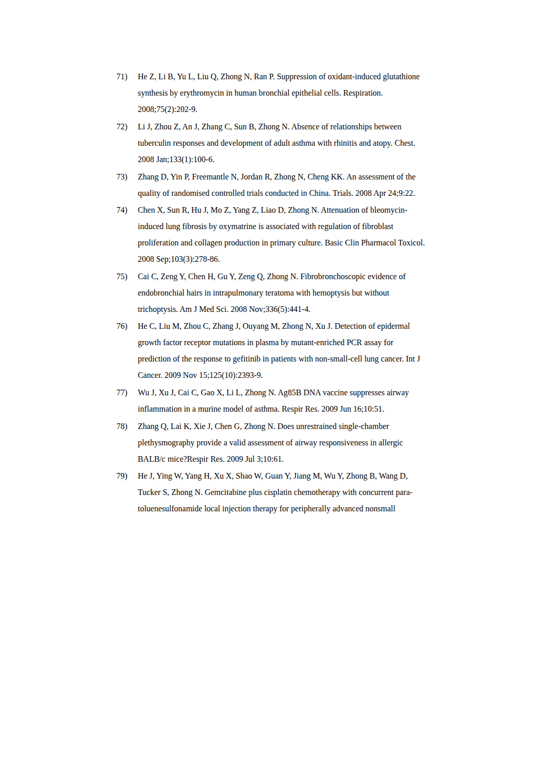71) He Z, Li B, Yu L, Liu Q, Zhong N, Ran P. Suppression of oxidant-induced glutathione synthesis by erythromycin in human bronchial epithelial cells. Respiration. 2008;75(2):202-9.
72) Li J, Zhou Z, An J, Zhang C, Sun B, Zhong N. Absence of relationships between tuberculin responses and development of adult asthma with rhinitis and atopy. Chest. 2008 Jan;133(1):100-6.
73) Zhang D, Yin P, Freemantle N, Jordan R, Zhong N, Cheng KK. An assessment of the quality of randomised controlled trials conducted in China. Trials. 2008 Apr 24;9:22.
74) Chen X, Sun R, Hu J, Mo Z, Yang Z, Liao D, Zhong N. Attenuation of bleomycin-induced lung fibrosis by oxymatrine is associated with regulation of fibroblast proliferation and collagen production in primary culture. Basic Clin Pharmacol Toxicol. 2008 Sep;103(3):278-86.
75) Cai C, Zeng Y, Chen H, Gu Y, Zeng Q, Zhong N. Fibrobronchoscopic evidence of endobronchial hairs in intrapulmonary teratoma with hemoptysis but without trichoptysis. Am J Med Sci. 2008 Nov;336(5):441-4.
76) He C, Liu M, Zhou C, Zhang J, Ouyang M, Zhong N, Xu J. Detection of epidermal growth factor receptor mutations in plasma by mutant-enriched PCR assay for prediction of the response to gefitinib in patients with non-small-cell lung cancer. Int J Cancer. 2009 Nov 15;125(10):2393-9.
77) Wu J, Xu J, Cai C, Gao X, Li L, Zhong N. Ag85B DNA vaccine suppresses airway inflammation in a murine model of asthma. Respir Res. 2009 Jun 16;10:51.
78) Zhang Q, Lai K, Xie J, Chen G, Zhong N. Does unrestrained single-chamber plethysmography provide a valid assessment of airway responsiveness in allergic BALB/c mice?Respir Res. 2009 Jul 3;10:61.
79) He J, Ying W, Yang H, Xu X, Shao W, Guan Y, Jiang M, Wu Y, Zhong B, Wang D, Tucker S, Zhong N. Gemcitabine plus cisplatin chemotherapy with concurrent para-toluenesulfonamide local injection therapy for peripherally advanced nonsmall